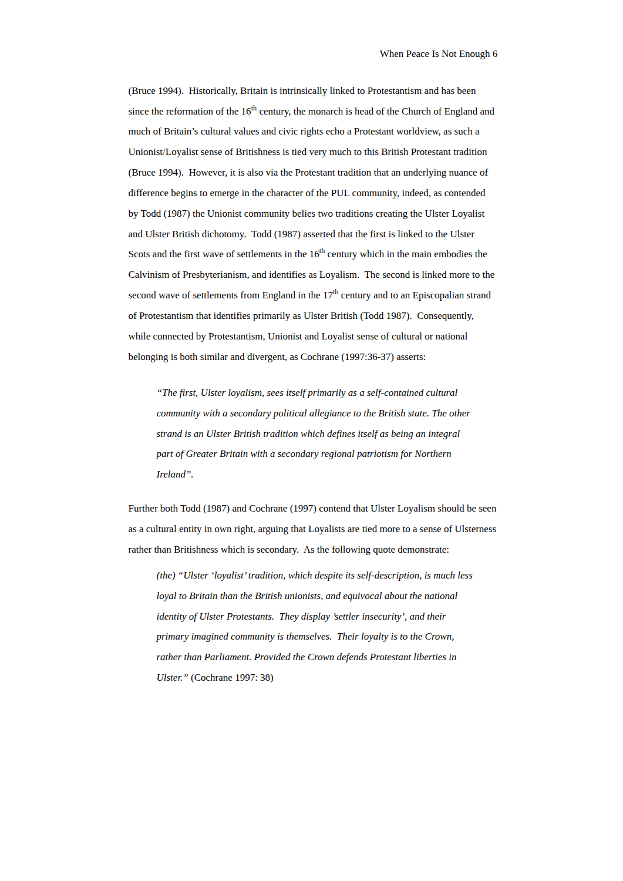When Peace Is Not Enough 6
(Bruce 1994). Historically, Britain is intrinsically linked to Protestantism and has been since the reformation of the 16th century, the monarch is head of the Church of England and much of Britain’s cultural values and civic rights echo a Protestant worldview, as such a Unionist/Loyalist sense of Britishness is tied very much to this British Protestant tradition (Bruce 1994). However, it is also via the Protestant tradition that an underlying nuance of difference begins to emerge in the character of the PUL community, indeed, as contended by Todd (1987) the Unionist community belies two traditions creating the Ulster Loyalist and Ulster British dichotomy. Todd (1987) asserted that the first is linked to the Ulster Scots and the first wave of settlements in the 16th century which in the main embodies the Calvinism of Presbyterianism, and identifies as Loyalism. The second is linked more to the second wave of settlements from England in the 17th century and to an Episcopalian strand of Protestantism that identifies primarily as Ulster British (Todd 1987). Consequently, while connected by Protestantism, Unionist and Loyalist sense of cultural or national belonging is both similar and divergent, as Cochrane (1997:36-37) asserts:
“The first, Ulster loyalism, sees itself primarily as a self-contained cultural community with a secondary political allegiance to the British state. The other strand is an Ulster British tradition which defines itself as being an integral part of Greater Britain with a secondary regional patriotism for Northern Ireland”.
Further both Todd (1987) and Cochrane (1997) contend that Ulster Loyalism should be seen as a cultural entity in own right, arguing that Loyalists are tied more to a sense of Ulsterness rather than Britishness which is secondary. As the following quote demonstrate:
(the) “Ulster ‘loyalist’ tradition, which despite its self-description, is much less loyal to Britain than the British unionists, and equivocal about the national identity of Ulster Protestants. They display ’settler insecurity’, and their primary imagined community is themselves. Their loyalty is to the Crown, rather than Parliament. Provided the Crown defends Protestant liberties in Ulster.” (Cochrane 1997: 38)